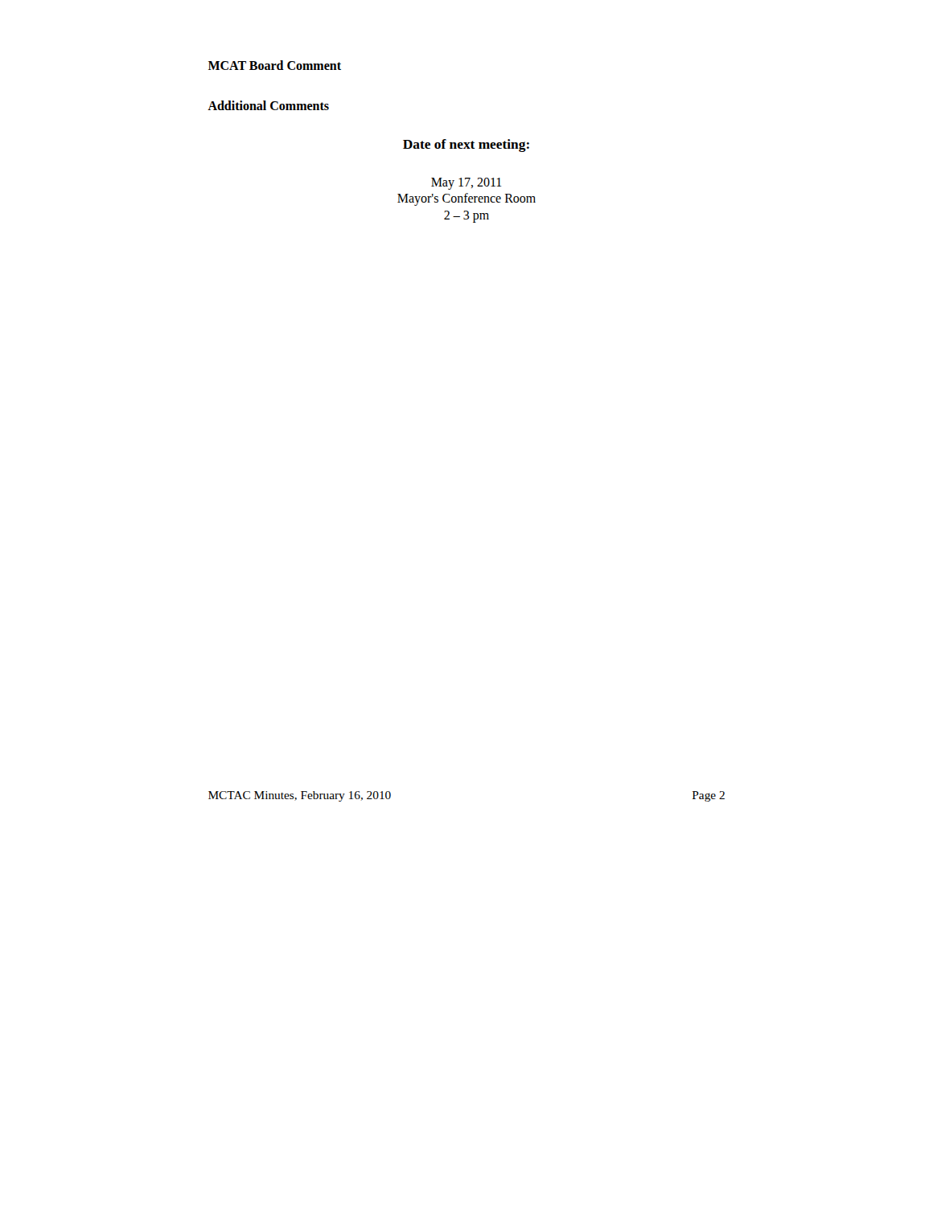MCAT Board Comment
Additional Comments
Date of next meeting:
May 17, 2011
Mayor's Conference Room
2 – 3 pm
MCTAC Minutes, February 16, 2010
Page 2